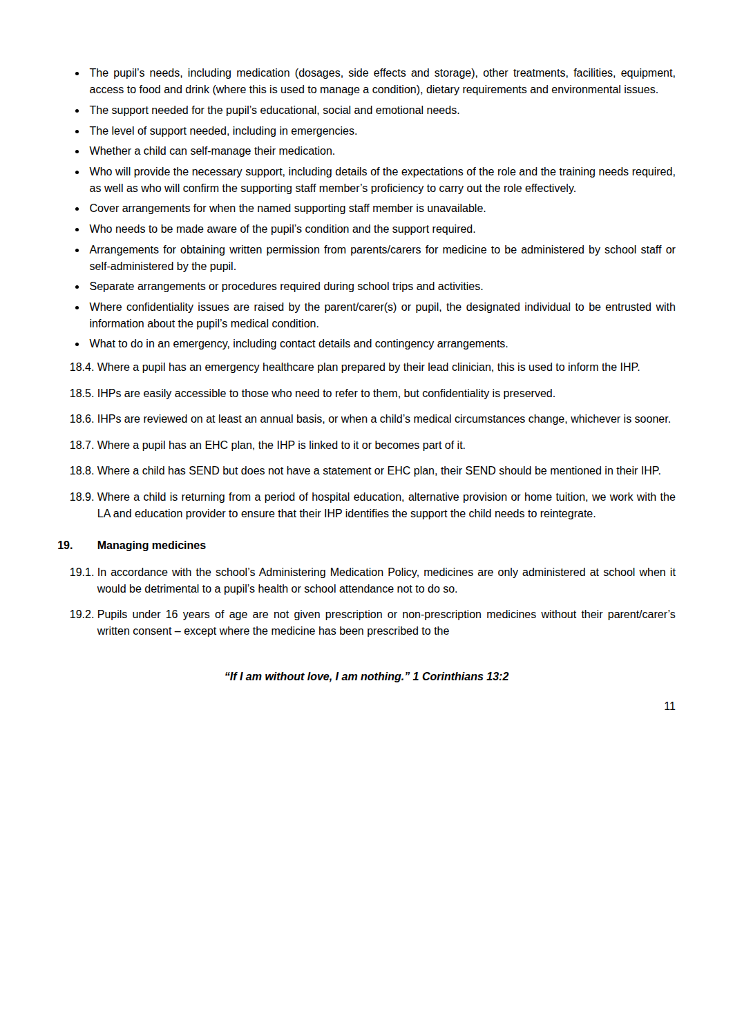The pupil’s needs, including medication (dosages, side effects and storage), other treatments, facilities, equipment, access to food and drink (where this is used to manage a condition), dietary requirements and environmental issues.
The support needed for the pupil’s educational, social and emotional needs.
The level of support needed, including in emergencies.
Whether a child can self-manage their medication.
Who will provide the necessary support, including details of the expectations of the role and the training needs required, as well as who will confirm the supporting staff member’s proficiency to carry out the role effectively.
Cover arrangements for when the named supporting staff member is unavailable.
Who needs to be made aware of the pupil’s condition and the support required.
Arrangements for obtaining written permission from parents/carers for medicine to be administered by school staff or self-administered by the pupil.
Separate arrangements or procedures required during school trips and activities.
Where confidentiality issues are raised by the parent/carer(s) or pupil, the designated individual to be entrusted with information about the pupil’s medical condition.
What to do in an emergency, including contact details and contingency arrangements.
18.4.
Where a pupil has an emergency healthcare plan prepared by their lead clinician, this is used to inform the IHP.
18.5.
IHPs are easily accessible to those who need to refer to them, but confidentiality is preserved.
18.6.
IHPs are reviewed on at least an annual basis, or when a child’s medical circumstances change, whichever is sooner.
18.7.
Where a pupil has an EHC plan, the IHP is linked to it or becomes part of it.
18.8.
Where a child has SEND but does not have a statement or EHC plan, their SEND should be mentioned in their IHP.
18.9.
Where a child is returning from a period of hospital education, alternative provision or home tuition, we work with the LA and education provider to ensure that their IHP identifies the support the child needs to reintegrate.
19. Managing medicines
19.1.
In accordance with the school’s Administering Medication Policy, medicines are only administered at school when it would be detrimental to a pupil’s health or school attendance not to do so.
19.2.
Pupils under 16 years of age are not given prescription or non-prescription medicines without their parent/carer’s written consent – except where the medicine has been prescribed to the
“If I am without love, I am nothing.” 1 Corinthians 13:2
11